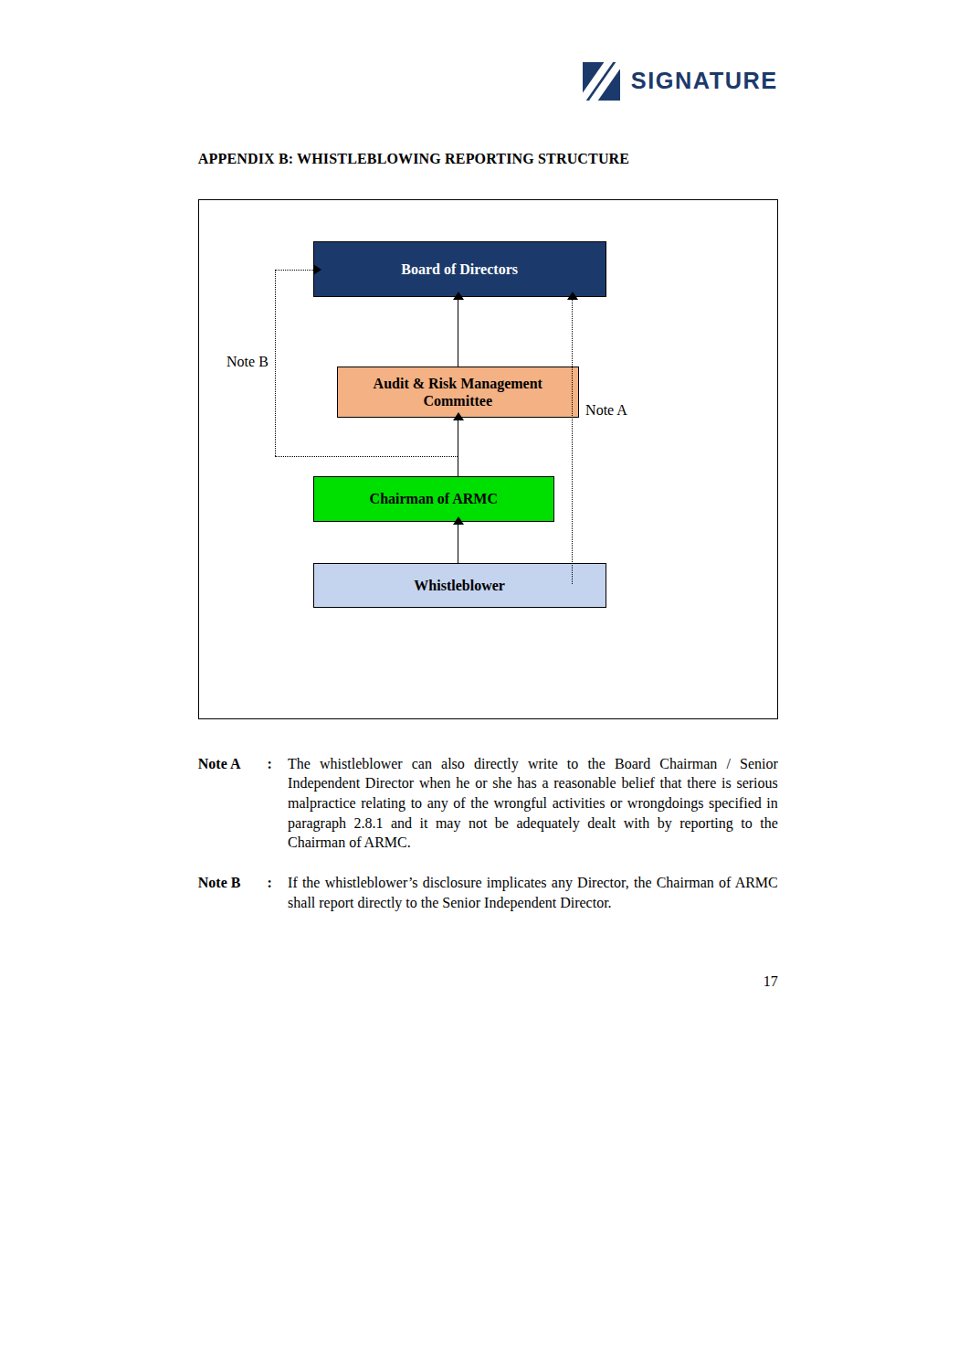SIGNATURE
APPENDIX B: WHISTLEBLOWING REPORTING STRUCTURE
Board of Directors
Audit & Risk Management
Committee
Chairman of ARMC
Whistleblower
Note B
Note A
| Note A | : | The whistleblower can also directly write to the Board Chairman / Senior Independent Director when he or she has a reasonable belief that there is serious malpractice relating to any of the wrongful activities or wrongdoings specified in paragraph 2.8.1 and it may not be adequately dealt with by reporting to the Chairman of ARMC. |
| Note B | : | If the whistleblower’s disclosure implicates any Director, the Chairman of ARMC shall report directly to the Senior Independent Director. |
17